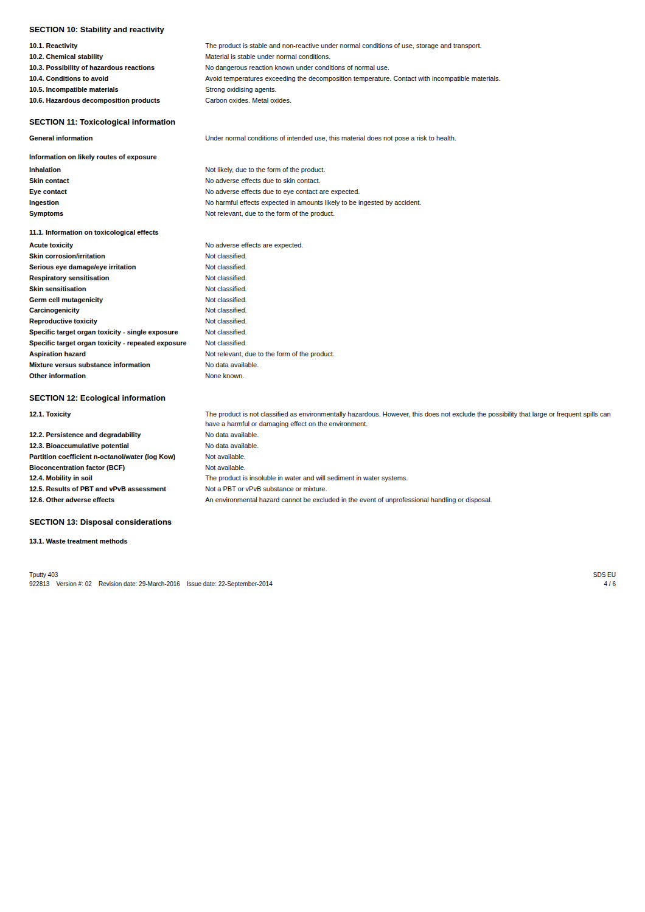SECTION 10: Stability and reactivity
| 10.1. Reactivity | The product is stable and non-reactive under normal conditions of use, storage and transport. |
| 10.2. Chemical stability | Material is stable under normal conditions. |
| 10.3. Possibility of hazardous reactions | No dangerous reaction known under conditions of normal use. |
| 10.4. Conditions to avoid | Avoid temperatures exceeding the decomposition temperature. Contact with incompatible materials. |
| 10.5. Incompatible materials | Strong oxidising agents. |
| 10.6. Hazardous decomposition products | Carbon oxides. Metal oxides. |
SECTION 11: Toxicological information
| General information | Under normal conditions of intended use, this material does not pose a risk to health. |
Information on likely routes of exposure
| Inhalation | Not likely, due to the form of the product. |
| Skin contact | No adverse effects due to skin contact. |
| Eye contact | No adverse effects due to eye contact are expected. |
| Ingestion | No harmful effects expected in amounts likely to be ingested by accident. |
| Symptoms | Not relevant, due to the form of the product. |
11.1. Information on toxicological effects
| Acute toxicity | No adverse effects are expected. |
| Skin corrosion/irritation | Not classified. |
| Serious eye damage/eye irritation | Not classified. |
| Respiratory sensitisation | Not classified. |
| Skin sensitisation | Not classified. |
| Germ cell mutagenicity | Not classified. |
| Carcinogenicity | Not classified. |
| Reproductive toxicity | Not classified. |
| Specific target organ toxicity - single exposure | Not classified. |
| Specific target organ toxicity - repeated exposure | Not classified. |
| Aspiration hazard | Not relevant, due to the form of the product. |
| Mixture versus substance information | No data available. |
| Other information | None known. |
SECTION 12: Ecological information
| 12.1. Toxicity | The product is not classified as environmentally hazardous. However, this does not exclude the possibility that large or frequent spills can have a harmful or damaging effect on the environment. |
| 12.2. Persistence and degradability | No data available. |
| 12.3. Bioaccumulative potential | No data available. |
| Partition coefficient n-octanol/water (log Kow) | Not available. |
| Bioconcentration factor (BCF) | Not available. |
| 12.4. Mobility in soil | The product is insoluble in water and will sediment in water systems. |
| 12.5. Results of PBT and vPvB assessment | Not a PBT or vPvB substance or mixture. |
| 12.6. Other adverse effects | An environmental hazard cannot be excluded in the event of unprofessional handling or disposal. |
SECTION 13: Disposal considerations
13.1. Waste treatment methods
Tputty 403 SDS EU
922813 Version #: 02 Revision date: 29-March-2016 Issue date: 22-September-2014 4 / 6